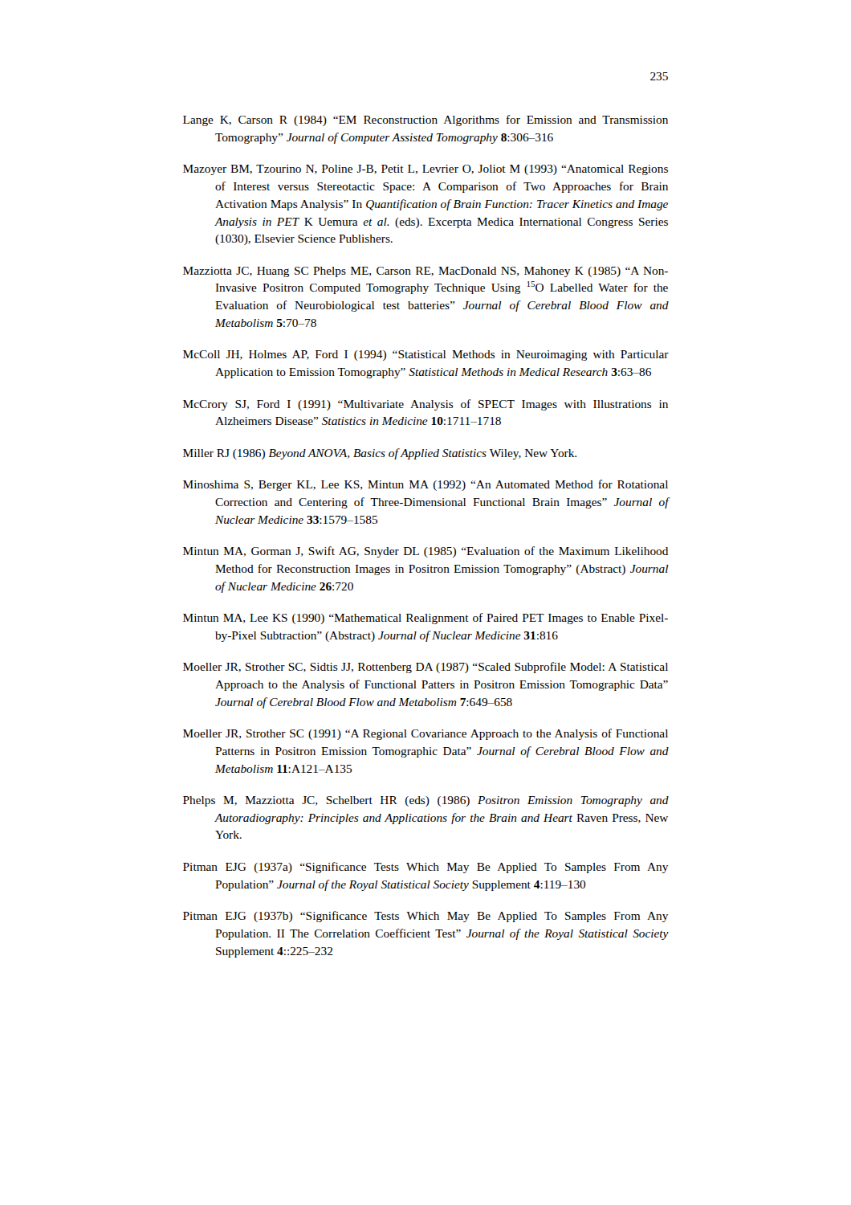235
Lange K, Carson R (1984) “EM Reconstruction Algorithms for Emission and Transmission Tomography” Journal of Computer Assisted Tomography 8:306–316
Mazoyer BM, Tzourino N, Poline J-B, Petit L, Levrier O, Joliot M (1993) “Anatomical Regions of Interest versus Stereotactic Space: A Comparison of Two Approaches for Brain Activation Maps Analysis” In Quantification of Brain Function: Tracer Kinetics and Image Analysis in PET K Uemura et al. (eds). Excerpta Medica International Congress Series (1030), Elsevier Science Publishers.
Mazziotta JC, Huang SC Phelps ME, Carson RE, MacDonald NS, Mahoney K (1985) “A Non-Invasive Positron Computed Tomography Technique Using 15O Labelled Water for the Evaluation of Neurobiological test batteries” Journal of Cerebral Blood Flow and Metabolism 5:70–78
McColl JH, Holmes AP, Ford I (1994) “Statistical Methods in Neuroimaging with Particular Application to Emission Tomography” Statistical Methods in Medical Research 3:63–86
McCrory SJ, Ford I (1991) “Multivariate Analysis of SPECT Images with Illustrations in Alzheimers Disease” Statistics in Medicine 10:1711–1718
Miller RJ (1986) Beyond ANOVA, Basics of Applied Statistics Wiley, New York.
Minoshima S, Berger KL, Lee KS, Mintun MA (1992) “An Automated Method for Rotational Correction and Centering of Three-Dimensional Functional Brain Images” Journal of Nuclear Medicine 33:1579–1585
Mintun MA, Gorman J, Swift AG, Snyder DL (1985) “Evaluation of the Maximum Likelihood Method for Reconstruction Images in Positron Emission Tomography” (Abstract) Journal of Nuclear Medicine 26:720
Mintun MA, Lee KS (1990) “Mathematical Realignment of Paired PET Images to Enable Pixel-by-Pixel Subtraction” (Abstract) Journal of Nuclear Medicine 31:816
Moeller JR, Strother SC, Sidtis JJ, Rottenberg DA (1987) “Scaled Subprofile Model: A Statistical Approach to the Analysis of Functional Patters in Positron Emission Tomographic Data” Journal of Cerebral Blood Flow and Metabolism 7:649–658
Moeller JR, Strother SC (1991) “A Regional Covariance Approach to the Analysis of Functional Patterns in Positron Emission Tomographic Data” Journal of Cerebral Blood Flow and Metabolism 11:A121–A135
Phelps M, Mazziotta JC, Schelbert HR (eds) (1986) Positron Emission Tomography and Autoradiography: Principles and Applications for the Brain and Heart Raven Press, New York.
Pitman EJG (1937a) “Significance Tests Which May Be Applied To Samples From Any Population” Journal of the Royal Statistical Society Supplement 4:119–130
Pitman EJG (1937b) “Significance Tests Which May Be Applied To Samples From Any Population. II The Correlation Coefficient Test” Journal of the Royal Statistical Society Supplement 4::225–232